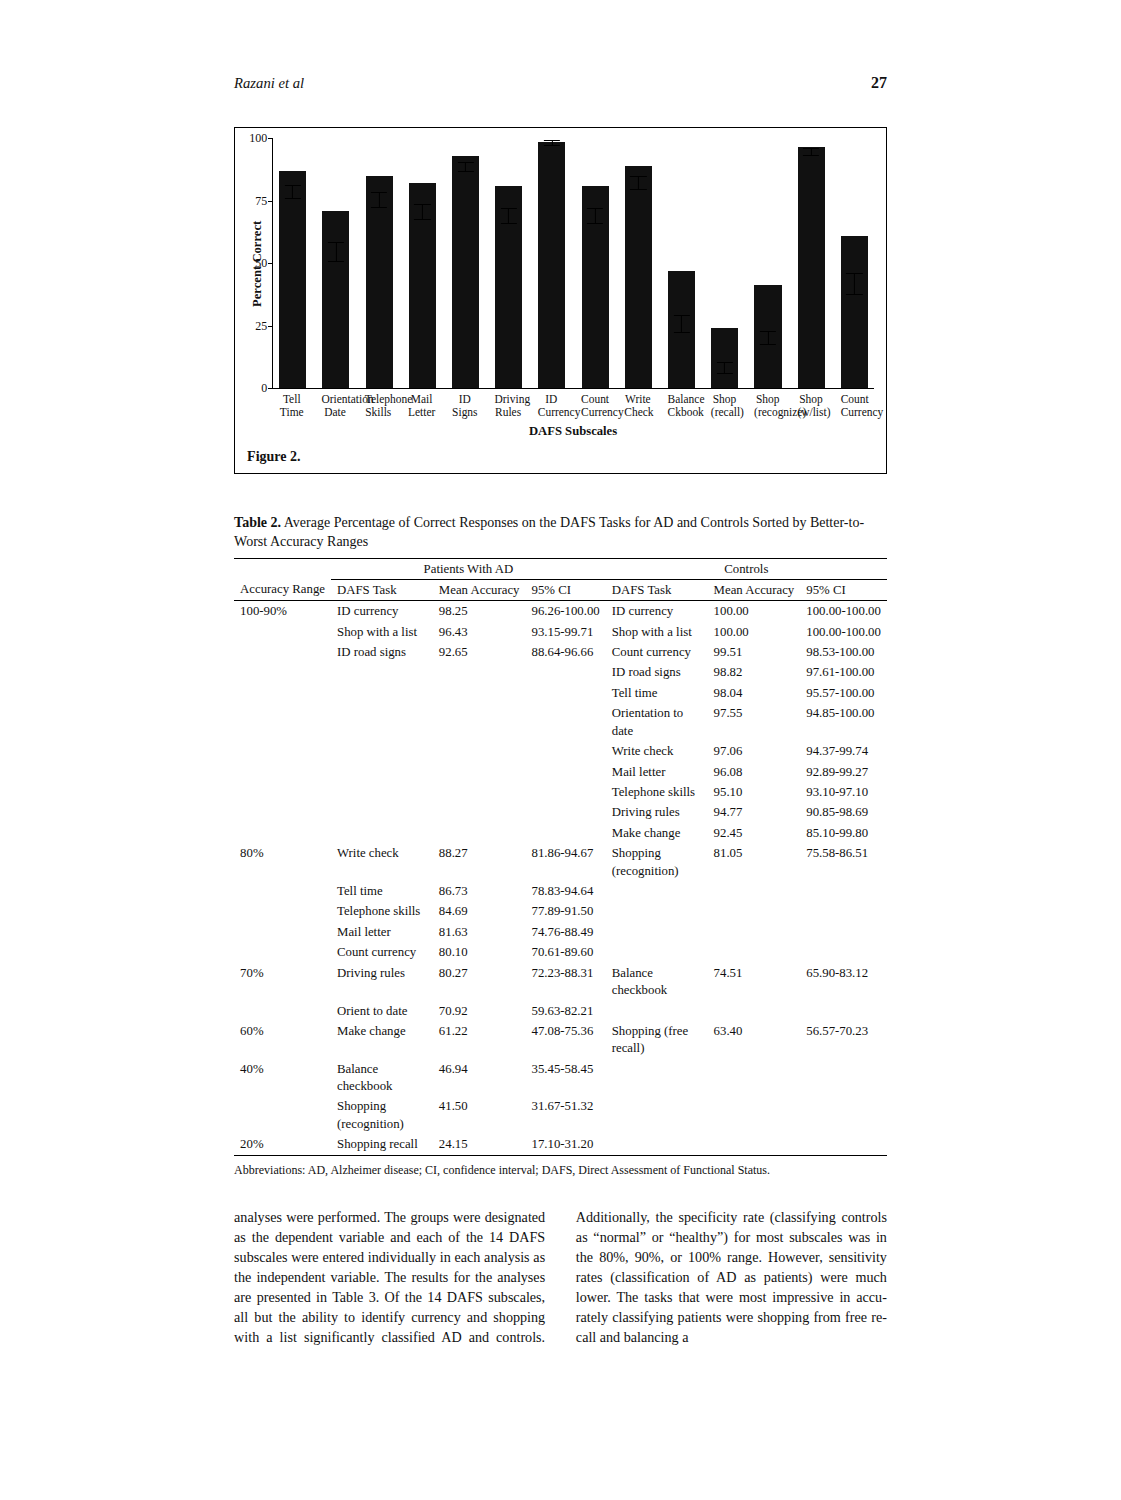Razani et al
27
Percent Correct
100 75 50 25 0
Tell
Time
Orientation
Date
Telephone
Skills
Mail
Letter
ID
Signs
Driving
Rules
ID
Currency
Count
Currency
Write
Check
Balance
Ckbook
Shop
(recall)
Shop
(recognize)
Shop
(w/list)
Count
Currency
DAFS Subscales
Figure 2.
Table 2. Average Percentage of Correct Responses on the DAFS Tasks for AD and Controls Sorted by Better-to-Worst Accuracy Ranges
| | Patients With AD | Controls |
| --- | --- | --- |
| Accuracy Range | DAFS Task | Mean Accuracy | 95% CI | DAFS Task | Mean Accuracy | 95% CI |
| 100-90% | ID currency | 98.25 | 96.26-100.00 | ID currency | 100.00 | 100.00-100.00 |
| | Shop with a list | 96.43 | 93.15-99.71 | Shop with a list | 100.00 | 100.00-100.00 |
| | ID road signs | 92.65 | 88.64-96.66 | Count currency | 99.51 | 98.53-100.00 |
| | | | | ID road signs | 98.82 | 97.61-100.00 |
| | | | | Tell time | 98.04 | 95.57-100.00 |
| | | | | Orientation to date | 97.55 | 94.85-100.00 |
| | | | | Write check | 97.06 | 94.37-99.74 |
| | | | | Mail letter | 96.08 | 92.89-99.27 |
| | | | | Telephone skills | 95.10 | 93.10-97.10 |
| | | | | Driving rules | 94.77 | 90.85-98.69 |
| | | | | Make change | 92.45 | 85.10-99.80 |
| 80% | Write check | 88.27 | 81.86-94.67 | Shopping (recognition) | 81.05 | 75.58-86.51 |
| | Tell time | 86.73 | 78.83-94.64 | | | |
| | Telephone skills | 84.69 | 77.89-91.50 | | | |
| | Mail letter | 81.63 | 74.76-88.49 | | | |
| | Count currency | 80.10 | 70.61-89.60 | | | |
| 70% | Driving rules | 80.27 | 72.23-88.31 | Balance checkbook | 74.51 | 65.90-83.12 |
| | Orient to date | 70.92 | 59.63-82.21 | | | |
| 60% | Make change | 61.22 | 47.08-75.36 | Shopping (free recall) | 63.40 | 56.57-70.23 |
| 40% | Balance checkbook | 46.94 | 35.45-58.45 | | | |
| | Shopping (recognition) | 41.50 | 31.67-51.32 | | | |
| 20% | Shopping recall | 24.15 | 17.10-31.20 | | | |
Abbreviations: AD, Alzheimer disease; CI, confidence interval; DAFS, Direct Assessment of Functional Status.
analyses were performed. The groups were designated as the dependent variable and each of the 14 DAFS subscales were entered individually in each analysis as the independent variable. The results for the analyses are presented in Table 3. Of the 14 DAFS subscales, all but the ability to identify currency and shopping with a list significantly classified AD and controls. Additionally, the specificity rate (classifying controls as “normal” or “healthy”) for most subscales was in the 80%, 90%, or 100% range. However, sensitivity rates (classification of AD as patients) were much lower. The tasks that were most impressive in accurately classifying patients were shopping from free recall and balancing a